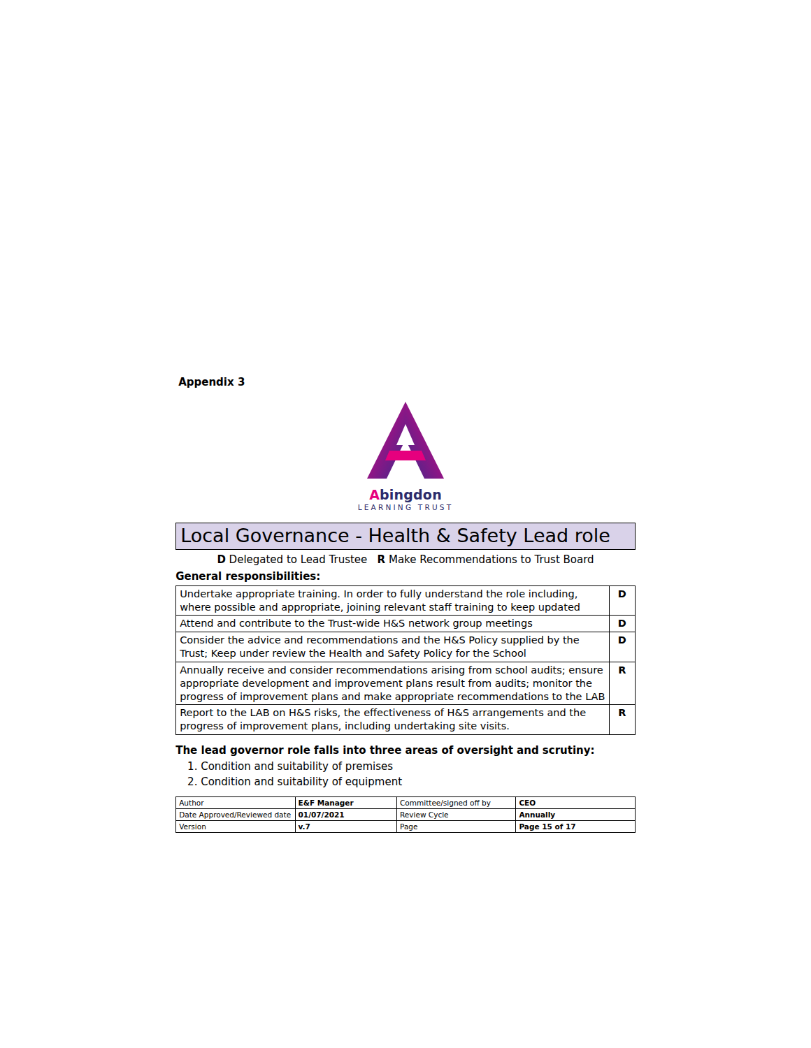Appendix 3
Abingdon
LEARNING TRUST
Local Governance - Health & Safety Lead role
D Delegated to Lead Trustee R Make Recommendations to Trust Board
General responsibilities:
| Undertake appropriate training. In order to fully understand the role including, where possible and appropriate, joining relevant staff training to keep updated | D |
| Attend and contribute to the Trust-wide H&S network group meetings | D |
| Consider the advice and recommendations and the H&S Policy supplied by the Trust; Keep under review the Health and Safety Policy for the School | D |
| Annually receive and consider recommendations arising from school audits; ensure appropriate development and improvement plans result from audits; monitor the progress of improvement plans and make appropriate recommendations to the LAB | R |
| Report to the LAB on H&S risks, the effectiveness of H&S arrangements and the progress of improvement plans, including undertaking site visits. | R |
The lead governor role falls into three areas of oversight and scrutiny:
Condition and suitability of premises
Condition and suitability of equipment
| Author | E&F Manager | Committee/signed off by | CEO |
| Date Approved/Reviewed date | 01/07/2021 | Review Cycle | Annually |
| Version | v.7 | Page | Page 15 of 17 |